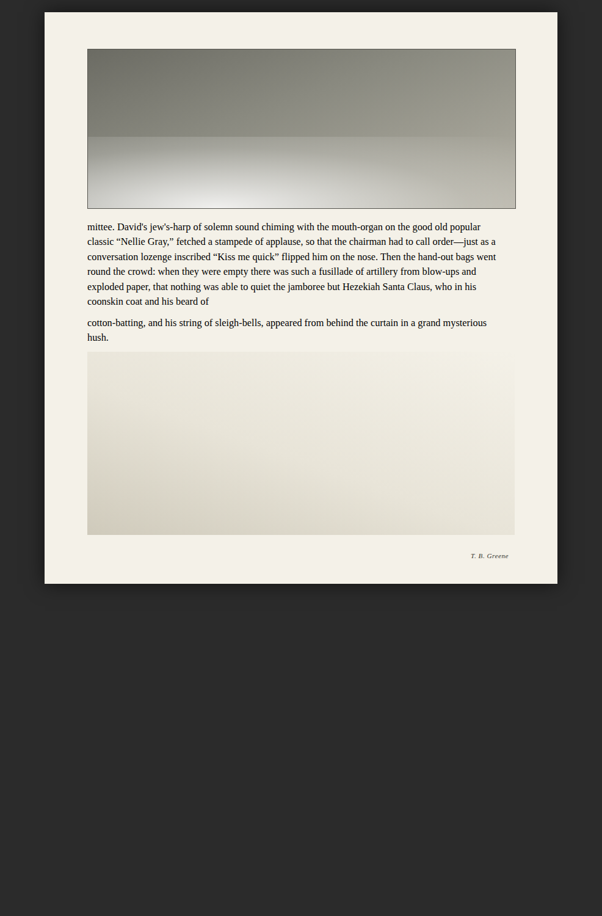mittee. David's jew's-harp of solemn sound chiming with the mouth-organ on the good old popular classic “Nellie Gray,” fetched a stampede of applause, so that the chairman had to call order—just as a conversation lozenge inscribed “Kiss me quick” flipped him on the nose. Then the hand-out bags went round the crowd: when they were empty there was such a fusillade of artillery from blow-ups and exploded paper, that nothing was able to quiet the jamboree but Hezekiah Santa Claus, who in his coonskin coat and his beard of
cotton-batting, and his string of sleigh-bells, appeared from behind the curtain in a grand mysterious hush.
T. B. Greene